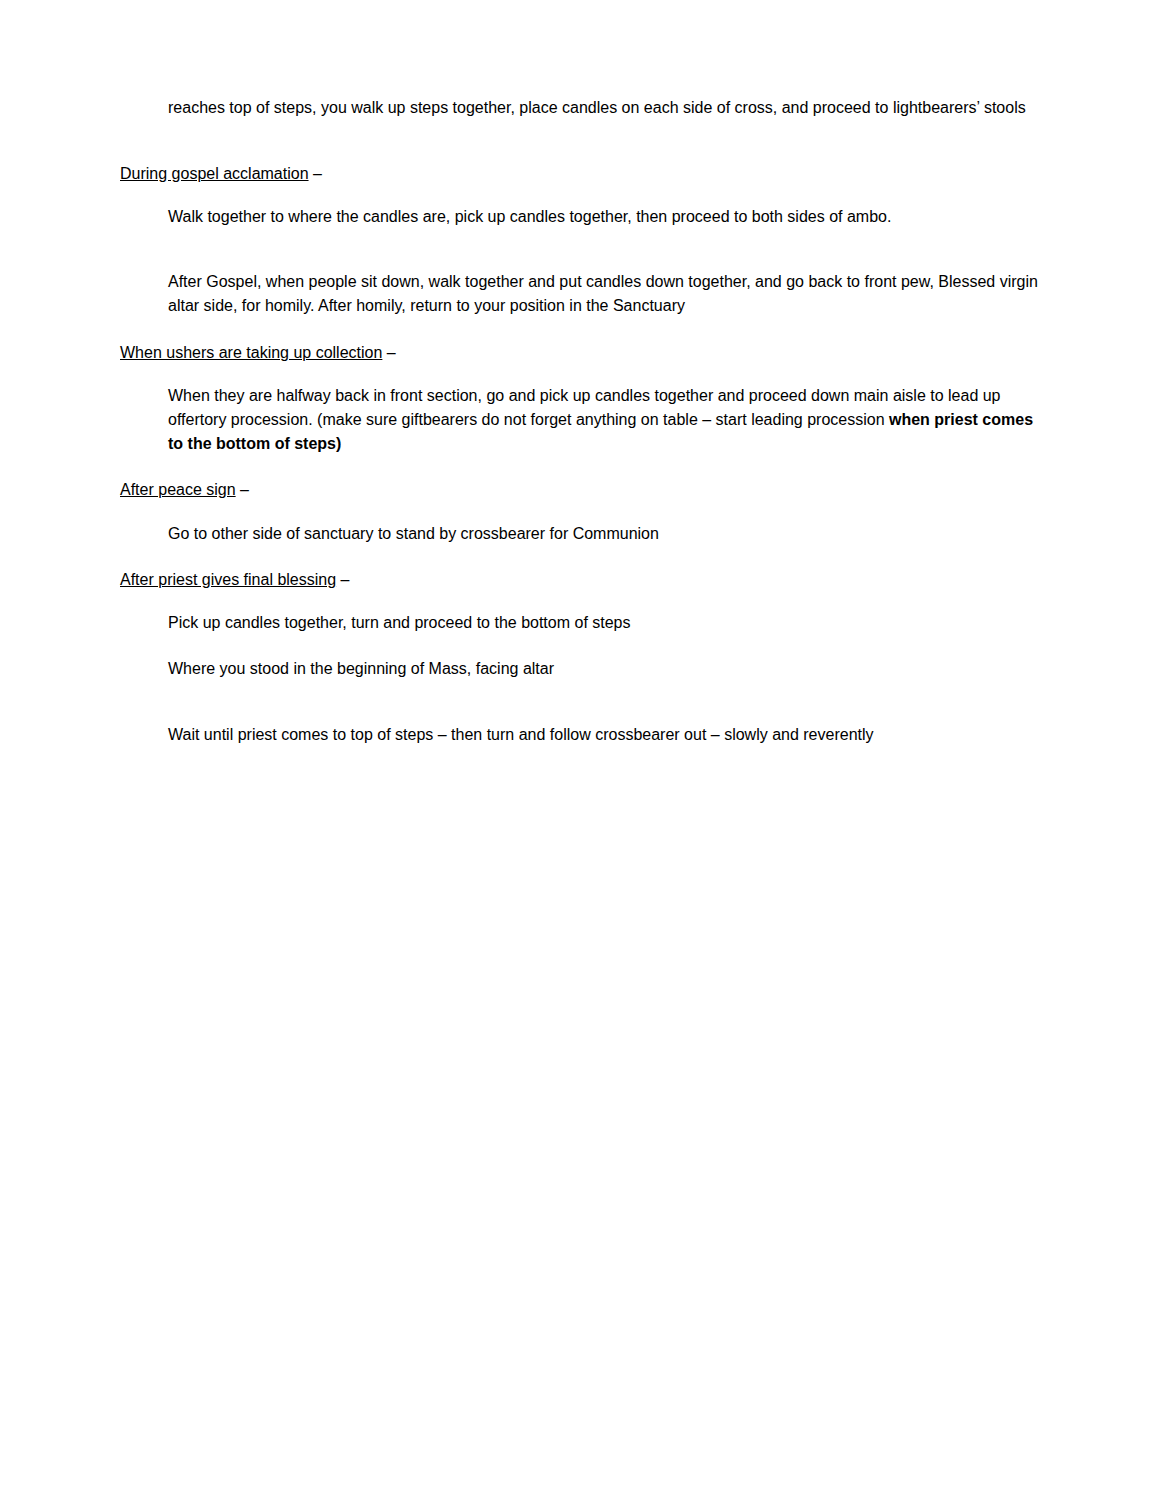reaches top of steps, you walk up steps together, place candles on each side of cross, and proceed to lightbearers’ stools
During gospel acclamation –
Walk together to where the candles are, pick up candles together, then proceed to both sides of ambo.
After Gospel, when people sit down, walk together and put candles down together, and go back to front pew, Blessed virgin altar side, for homily. After homily, return to your position in the Sanctuary
When ushers are taking up collection –
When they are halfway back in front section, go and pick up candles together and proceed down main aisle to lead up offertory procession. (make sure giftbearers do not forget anything on table – start leading procession when priest comes to the bottom of steps)
After peace sign –
Go to other side of sanctuary to stand by crossbearer for Communion
After priest gives final blessing –
Pick up candles together, turn and proceed to the bottom of steps
Where you stood in the beginning of Mass, facing altar
Wait until priest comes to top of steps – then turn and follow crossbearer out – slowly and reverently